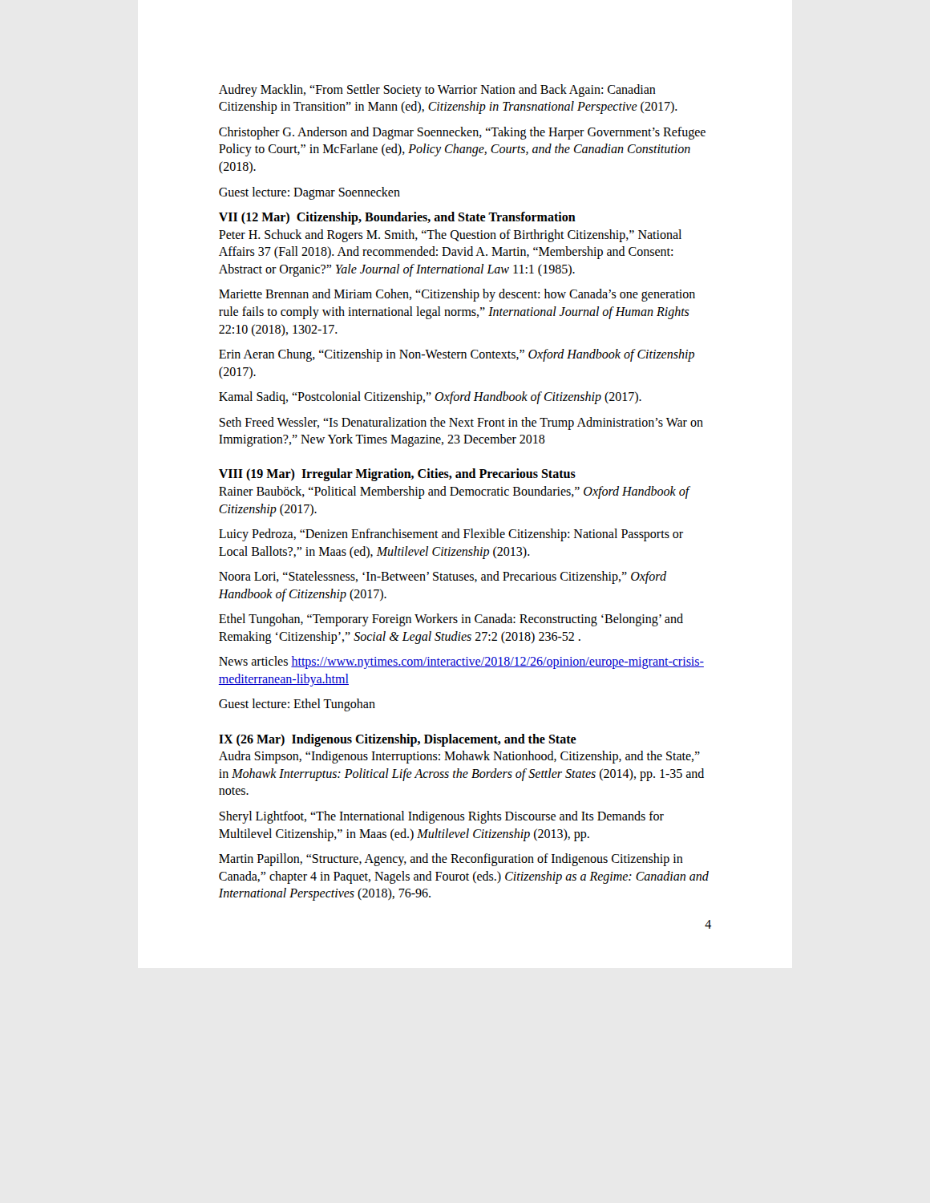Audrey Macklin, “From Settler Society to Warrior Nation and Back Again: Canadian Citizenship in Transition” in Mann (ed), Citizenship in Transnational Perspective (2017).
Christopher G. Anderson and Dagmar Soennecken, “Taking the Harper Government’s Refugee Policy to Court,” in McFarlane (ed), Policy Change, Courts, and the Canadian Constitution (2018).
Guest lecture: Dagmar Soennecken
VII (12 Mar) Citizenship, Boundaries, and State Transformation
Peter H. Schuck and Rogers M. Smith, “The Question of Birthright Citizenship,” National Affairs 37 (Fall 2018). And recommended: David A. Martin, “Membership and Consent: Abstract or Organic?” Yale Journal of International Law 11:1 (1985).
Mariette Brennan and Miriam Cohen, “Citizenship by descent: how Canada’s one generation rule fails to comply with international legal norms,” International Journal of Human Rights 22:10 (2018), 1302-17.
Erin Aeran Chung, “Citizenship in Non-Western Contexts,” Oxford Handbook of Citizenship (2017).
Kamal Sadiq, “Postcolonial Citizenship,” Oxford Handbook of Citizenship (2017).
Seth Freed Wessler, “Is Denaturalization the Next Front in the Trump Administration’s War on Immigration?,” New York Times Magazine, 23 December 2018
VIII (19 Mar) Irregular Migration, Cities, and Precarious Status
Rainer Bauböck, “Political Membership and Democratic Boundaries,” Oxford Handbook of Citizenship (2017).
Luicy Pedroza, “Denizen Enfranchisement and Flexible Citizenship: National Passports or Local Ballots?,” in Maas (ed), Multilevel Citizenship (2013).
Noora Lori, “Statelessness, ‘In-Between’ Statuses, and Precarious Citizenship,” Oxford Handbook of Citizenship (2017).
Ethel Tungohan, “Temporary Foreign Workers in Canada: Reconstructing ‘Belonging’ and Remaking ‘Citizenship’,” Social & Legal Studies 27:2 (2018) 236-52 .
News articles https://www.nytimes.com/interactive/2018/12/26/opinion/europe-migrant-crisis-mediterranean-libya.html
Guest lecture: Ethel Tungohan
IX (26 Mar) Indigenous Citizenship, Displacement, and the State
Audra Simpson, “Indigenous Interruptions: Mohawk Nationhood, Citizenship, and the State,” in Mohawk Interruptus: Political Life Across the Borders of Settler States (2014), pp. 1-35 and notes.
Sheryl Lightfoot, “The International Indigenous Rights Discourse and Its Demands for Multilevel Citizenship,” in Maas (ed.) Multilevel Citizenship (2013), pp.
Martin Papillon, “Structure, Agency, and the Reconfiguration of Indigenous Citizenship in Canada,” chapter 4 in Paquet, Nagels and Fourot (eds.) Citizenship as a Regime: Canadian and International Perspectives (2018), 76-96.
4